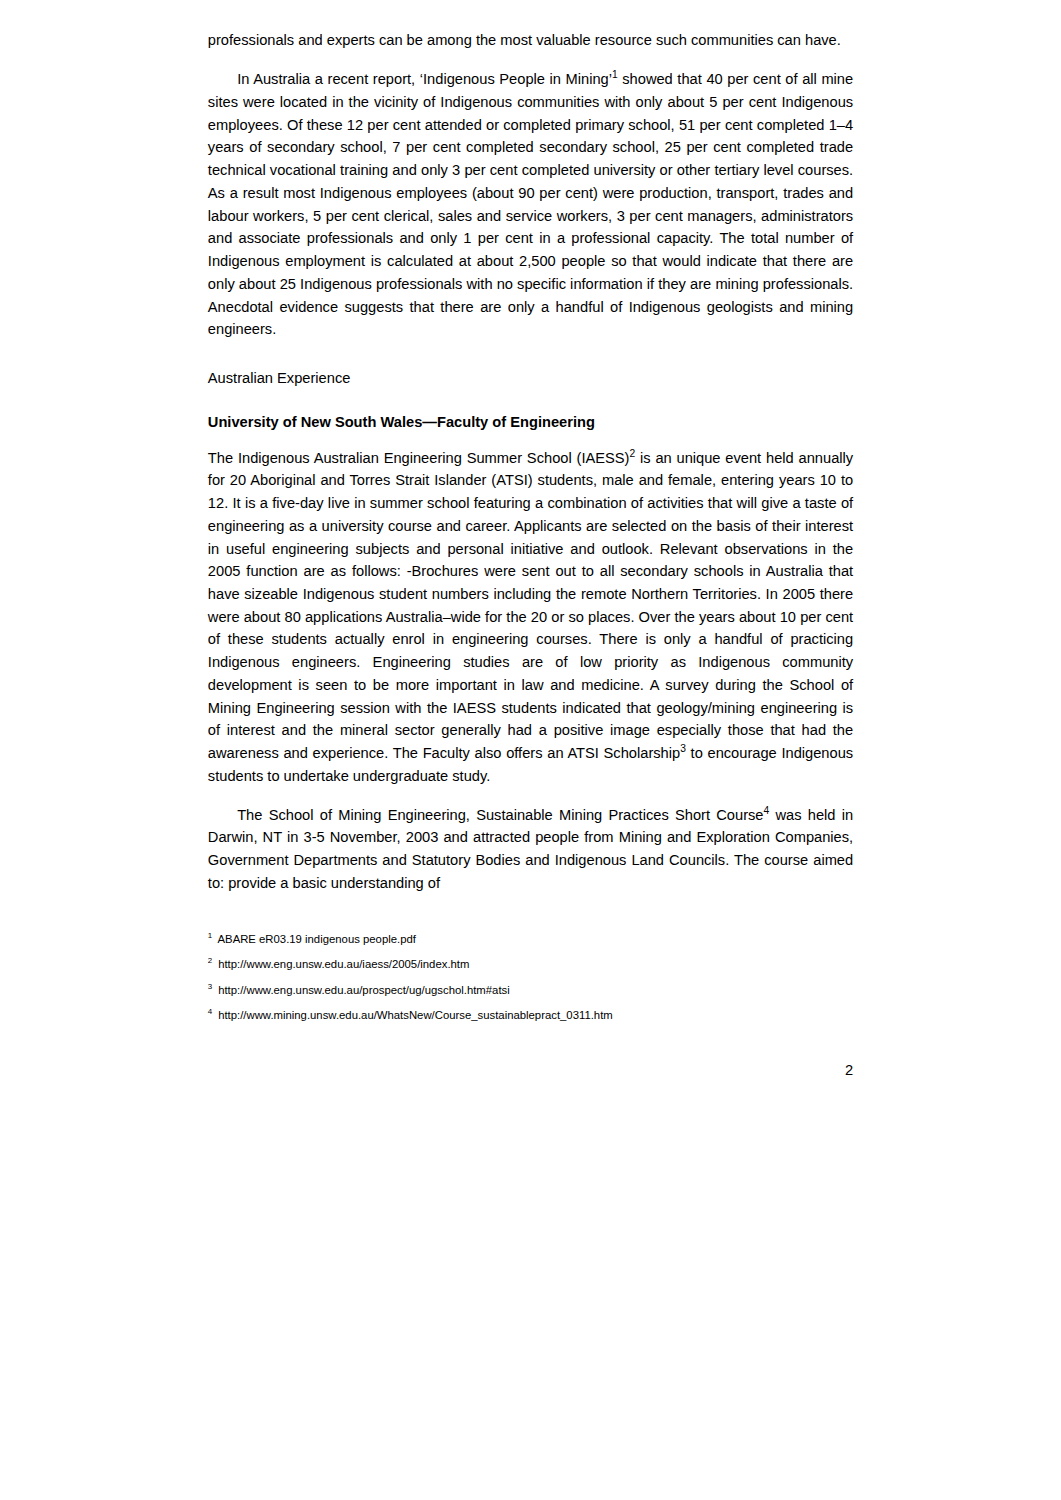professionals and experts can be among the most valuable resource such communities can have.
In Australia a recent report, ‘Indigenous People in Mining’1 showed that 40 per cent of all mine sites were located in the vicinity of Indigenous communities with only about 5 per cent Indigenous employees. Of these 12 per cent attended or completed primary school, 51 per cent completed 1–4 years of secondary school, 7 per cent completed secondary school, 25 per cent completed trade technical vocational training and only 3 per cent completed university or other tertiary level courses. As a result most Indigenous employees (about 90 per cent) were production, transport, trades and labour workers, 5 per cent clerical, sales and service workers, 3 per cent managers, administrators and associate professionals and only 1 per cent in a professional capacity. The total number of Indigenous employment is calculated at about 2,500 people so that would indicate that there are only about 25 Indigenous professionals with no specific information if they are mining professionals. Anecdotal evidence suggests that there are only a handful of Indigenous geologists and mining engineers.
Australian Experience
University of New South Wales—Faculty of Engineering
The Indigenous Australian Engineering Summer School (IAESS)2 is an unique event held annually for 20 Aboriginal and Torres Strait Islander (ATSI) students, male and female, entering years 10 to 12. It is a five-day live in summer school featuring a combination of activities that will give a taste of engineering as a university course and career. Applicants are selected on the basis of their interest in useful engineering subjects and personal initiative and outlook. Relevant observations in the 2005 function are as follows: -Brochures were sent out to all secondary schools in Australia that have sizeable Indigenous student numbers including the remote Northern Territories. In 2005 there were about 80 applications Australia–wide for the 20 or so places. Over the years about 10 per cent of these students actually enrol in engineering courses. There is only a handful of practicing Indigenous engineers. Engineering studies are of low priority as Indigenous community development is seen to be more important in law and medicine. A survey during the School of Mining Engineering session with the IAESS students indicated that geology/mining engineering is of interest and the mineral sector generally had a positive image especially those that had the awareness and experience. The Faculty also offers an ATSI Scholarship3 to encourage Indigenous students to undertake undergraduate study.
The School of Mining Engineering, Sustainable Mining Practices Short Course4 was held in Darwin, NT in 3-5 November, 2003 and attracted people from Mining and Exploration Companies, Government Departments and Statutory Bodies and Indigenous Land Councils. The course aimed to: provide a basic understanding of
1 ABARE eR03.19 indigenous people.pdf
2 http://www.eng.unsw.edu.au/iaess/2005/index.htm
3 http://www.eng.unsw.edu.au/prospect/ug/ugschol.htm#atsi
4 http://www.mining.unsw.edu.au/WhatsNew/Course_sustainablepract_0311.htm
2